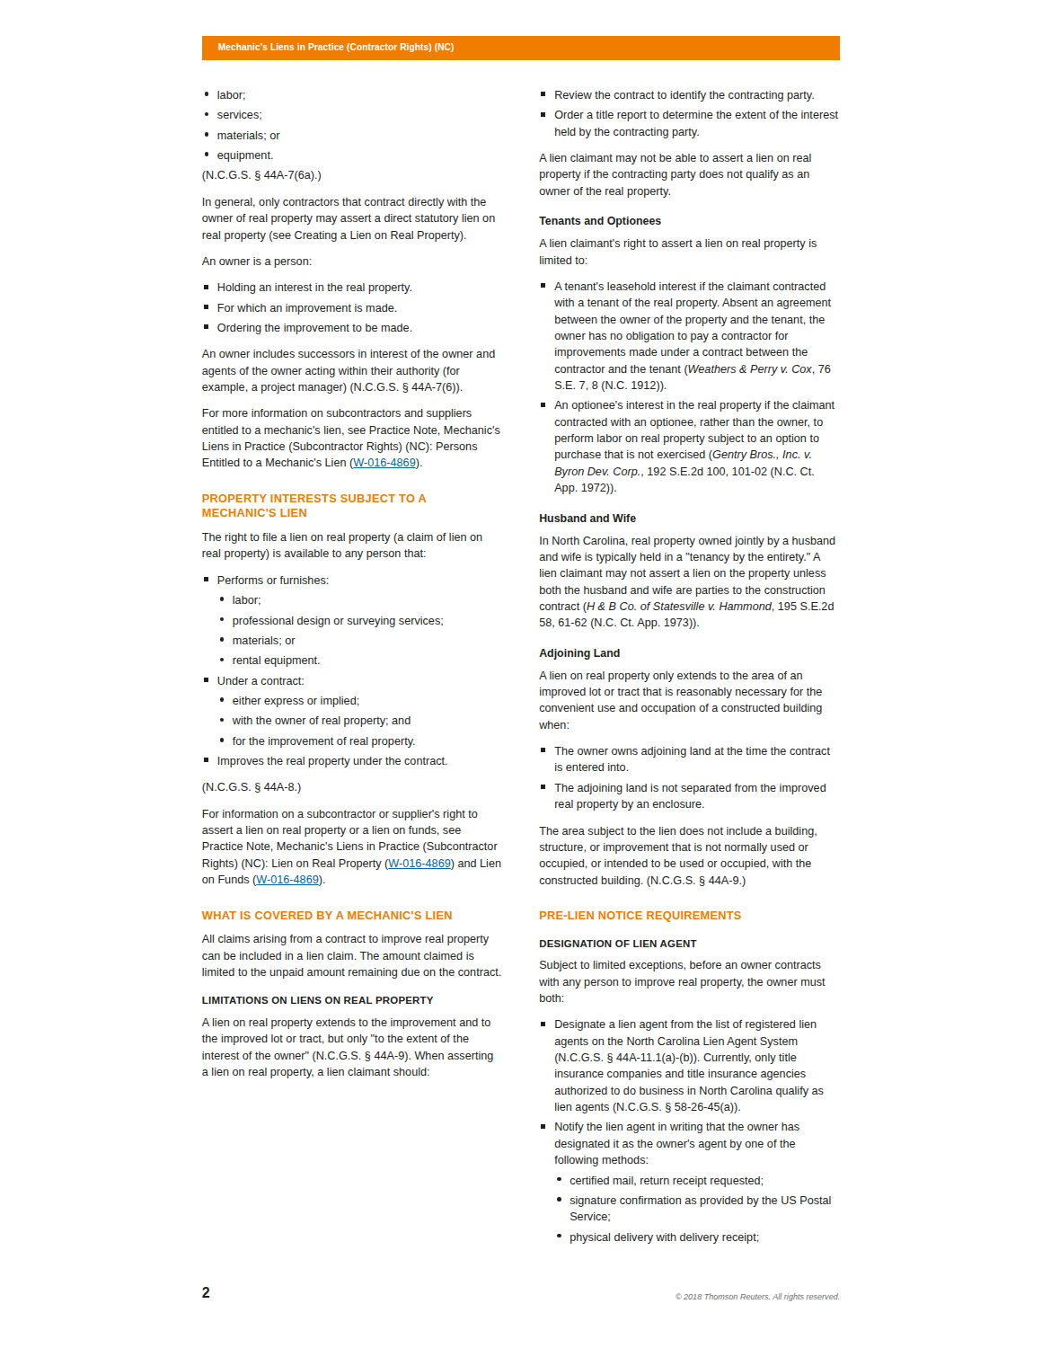Mechanic's Liens in Practice (Contractor Rights) (NC)
labor;
services;
materials; or
equipment.
(N.C.G.S. § 44A-7(6a).)
In general, only contractors that contract directly with the owner of real property may assert a direct statutory lien on real property (see Creating a Lien on Real Property).
An owner is a person:
Holding an interest in the real property.
For which an improvement is made.
Ordering the improvement to be made.
An owner includes successors in interest of the owner and agents of the owner acting within their authority (for example, a project manager) (N.C.G.S. § 44A-7(6)).
For more information on subcontractors and suppliers entitled to a mechanic's lien, see Practice Note, Mechanic's Liens in Practice (Subcontractor Rights) (NC): Persons Entitled to a Mechanic's Lien (W-016-4869).
PROPERTY INTERESTS SUBJECT TO A MECHANIC'S LIEN
The right to file a lien on real property (a claim of lien on real property) is available to any person that:
Performs or furnishes:
labor;
professional design or surveying services;
materials; or
rental equipment.
Under a contract:
either express or implied;
with the owner of real property; and
for the improvement of real property.
Improves the real property under the contract.
(N.C.G.S. § 44A-8.)
For information on a subcontractor or supplier's right to assert a lien on real property or a lien on funds, see Practice Note, Mechanic's Liens in Practice (Subcontractor Rights) (NC): Lien on Real Property (W-016-4869) and Lien on Funds (W-016-4869).
WHAT IS COVERED BY A MECHANIC'S LIEN
All claims arising from a contract to improve real property can be included in a lien claim. The amount claimed is limited to the unpaid amount remaining due on the contract.
LIMITATIONS ON LIENS ON REAL PROPERTY
A lien on real property extends to the improvement and to the improved lot or tract, but only "to the extent of the interest of the owner" (N.C.G.S. § 44A-9). When asserting a lien on real property, a lien claimant should:
Review the contract to identify the contracting party.
Order a title report to determine the extent of the interest held by the contracting party.
A lien claimant may not be able to assert a lien on real property if the contracting party does not qualify as an owner of the real property.
Tenants and Optionees
A lien claimant's right to assert a lien on real property is limited to:
A tenant's leasehold interest if the claimant contracted with a tenant of the real property. Absent an agreement between the owner of the property and the tenant, the owner has no obligation to pay a contractor for improvements made under a contract between the contractor and the tenant (Weathers & Perry v. Cox, 76 S.E. 7, 8 (N.C. 1912)).
An optionee's interest in the real property if the claimant contracted with an optionee, rather than the owner, to perform labor on real property subject to an option to purchase that is not exercised (Gentry Bros., Inc. v. Byron Dev. Corp., 192 S.E.2d 100, 101-02 (N.C. Ct. App. 1972)).
Husband and Wife
In North Carolina, real property owned jointly by a husband and wife is typically held in a "tenancy by the entirety." A lien claimant may not assert a lien on the property unless both the husband and wife are parties to the construction contract (H & B Co. of Statesville v. Hammond, 195 S.E.2d 58, 61-62 (N.C. Ct. App. 1973)).
Adjoining Land
A lien on real property only extends to the area of an improved lot or tract that is reasonably necessary for the convenient use and occupation of a constructed building when:
The owner owns adjoining land at the time the contract is entered into.
The adjoining land is not separated from the improved real property by an enclosure.
The area subject to the lien does not include a building, structure, or improvement that is not normally used or occupied, or intended to be used or occupied, with the constructed building. (N.C.G.S. § 44A-9.)
PRE-LIEN NOTICE REQUIREMENTS
DESIGNATION OF LIEN AGENT
Subject to limited exceptions, before an owner contracts with any person to improve real property, the owner must both:
Designate a lien agent from the list of registered lien agents on the North Carolina Lien Agent System (N.C.G.S. § 44A-11.1(a)-(b)). Currently, only title insurance companies and title insurance agencies authorized to do business in North Carolina qualify as lien agents (N.C.G.S. § 58-26-45(a)).
Notify the lien agent in writing that the owner has designated it as the owner's agent by one of the following methods:
certified mail, return receipt requested;
signature confirmation as provided by the US Postal Service;
physical delivery with delivery receipt;
2
© 2018 Thomson Reuters. All rights reserved.